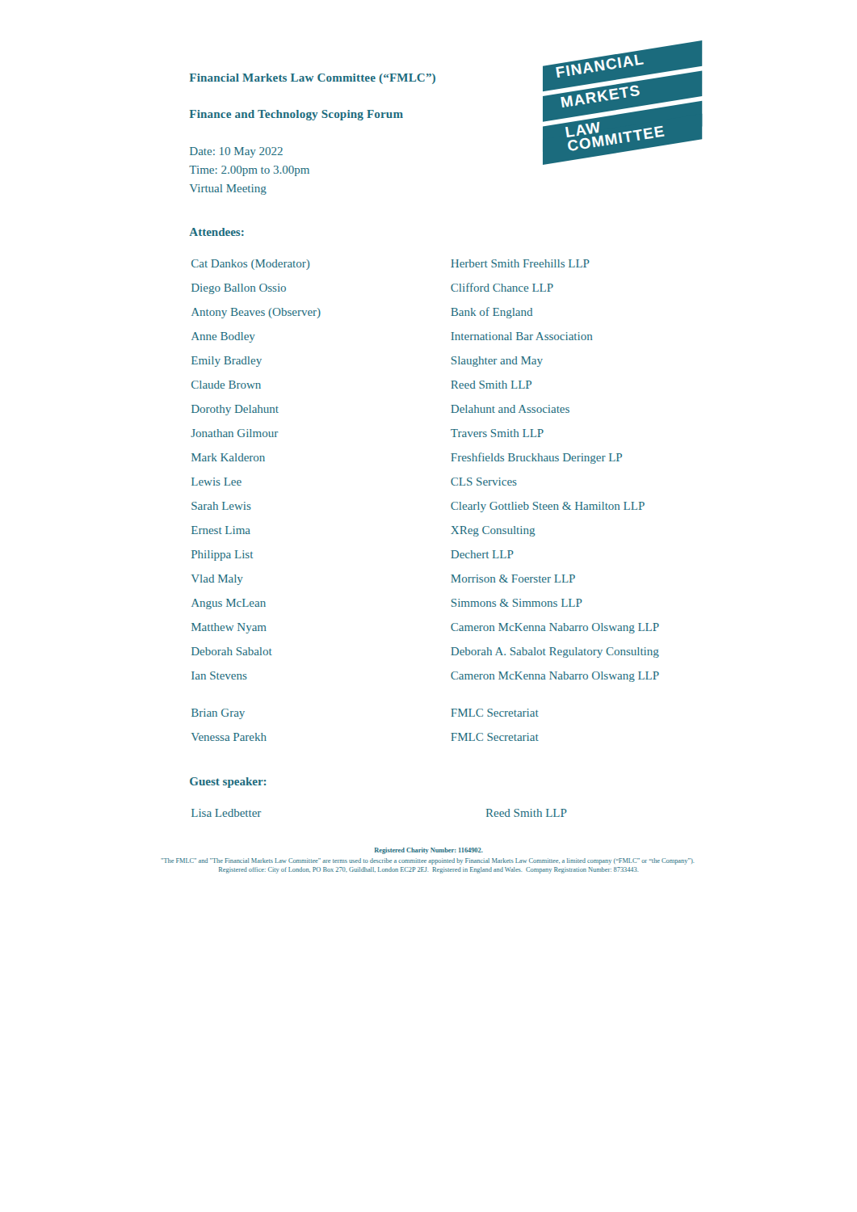FINANCIAL MARKETS LAW COMMITTEE
Financial Markets Law Committee (“FMLC”)
Finance and Technology Scoping Forum
Date: 10 May 2022
Time: 2.00pm to 3.00pm
Virtual Meeting
Attendees:
| Cat Dankos (Moderator) | Herbert Smith Freehills LLP |
| Diego Ballon Ossio | Clifford Chance LLP |
| Antony Beaves (Observer) | Bank of England |
| Anne Bodley | International Bar Association |
| Emily Bradley | Slaughter and May |
| Claude Brown | Reed Smith LLP |
| Dorothy Delahunt | Delahunt and Associates |
| Jonathan Gilmour | Travers Smith LLP |
| Mark Kalderon | Freshfields Bruckhaus Deringer LP |
| Lewis Lee | CLS Services |
| Sarah Lewis | Clearly Gottlieb Steen & Hamilton LLP |
| Ernest Lima | XReg Consulting |
| Philippa List | Dechert LLP |
| Vlad Maly | Morrison & Foerster LLP |
| Angus McLean | Simmons & Simmons LLP |
| Matthew Nyam | Cameron McKenna Nabarro Olswang LLP |
| Deborah Sabalot | Deborah A. Sabalot Regulatory Consulting |
| Ian Stevens | Cameron McKenna Nabarro Olswang LLP |
| Brian Gray | FMLC Secretariat |
| Venessa Parekh | FMLC Secretariat |
Guest speaker:
| Lisa Ledbetter | Reed Smith LLP |
Registered Charity Number: 1164902.
"The FMLC" and "The Financial Markets Law Committee" are terms used to describe a committee appointed by Financial Markets Law Committee, a limited company (“FMLC” or “the Company”). Registered office: City of London, PO Box 270, Guildhall, London EC2P 2EJ. Registered in England and Wales. Company Registration Number: 8733443.